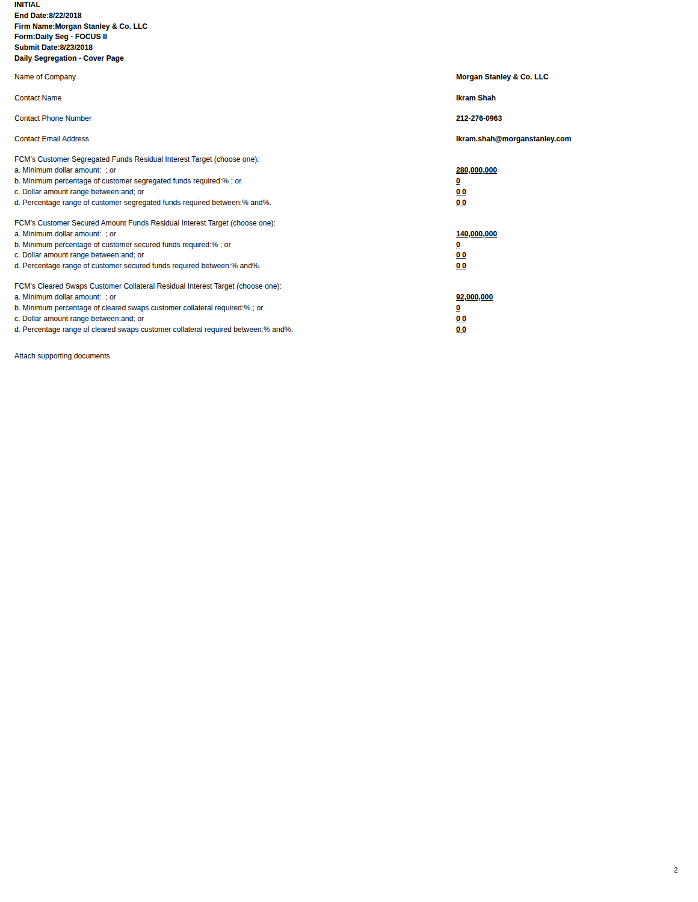INITIAL
End Date:8/22/2018
Firm Name:Morgan Stanley & Co. LLC
Form:Daily Seg - FOCUS II
Submit Date:8/23/2018
Daily Segregation - Cover Page
| Name of Company | Morgan Stanley & Co. LLC |
| Contact Name | Ikram Shah |
| Contact Phone Number | 212-276-0963 |
| Contact Email Address | Ikram.shah@morganstanley.com |
| FCM’s Customer Segregated Funds Residual Interest Target (choose one): | |
| a. Minimum dollar amount: ; or | 280,000,000 |
| b. Minimum percentage of customer segregated funds required:% ; or | 0 |
| c. Dollar amount range between:and; or | 0 0 |
| d. Percentage range of customer segregated funds required between:% and%. | 0 0 |
| FCM’s Customer Secured Amount Funds Residual Interest Target (choose one): | |
| a. Minimum dollar amount: ; or | 140,000,000 |
| b. Minimum percentage of customer secured funds required:% ; or | 0 |
| c. Dollar amount range between:and; or | 0 0 |
| d. Percentage range of customer secured funds required between:% and%. | 0 0 |
| FCM's Cleared Swaps Customer Collateral Residual Interest Target (choose one): | |
| a. Minimum dollar amount: ; or | 92,000,000 |
| b. Minimum percentage of cleared swaps customer collateral required:% ; or | 0 |
| c. Dollar amount range between:and; or | 0 0 |
| d. Percentage range of cleared swaps customer collateral required between:% and%. | 0 0 |
Attach supporting documents
2